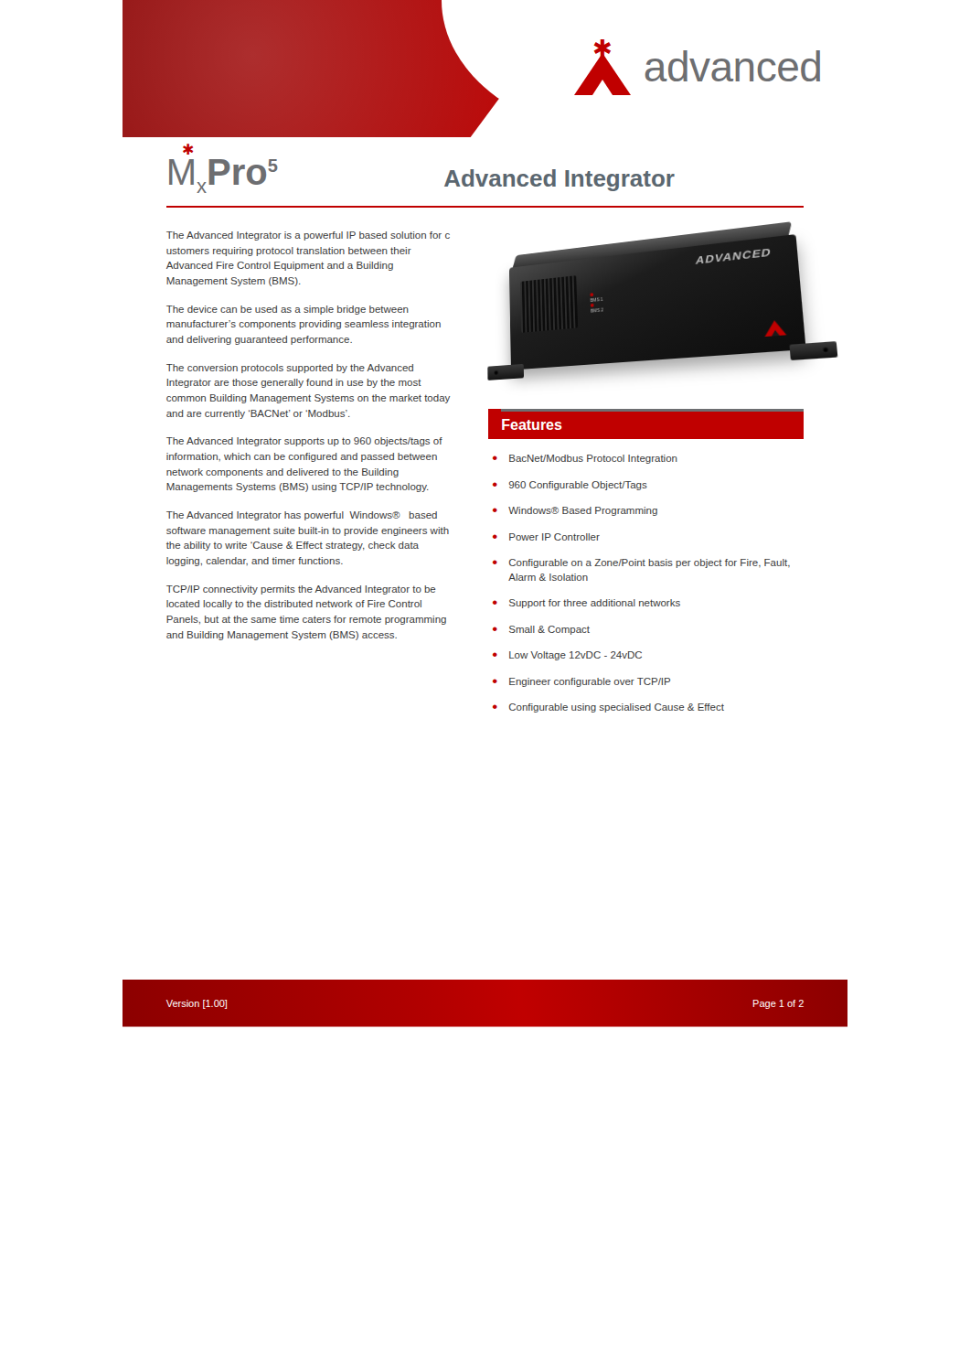✱
advanced
Mx✱Pro5
Advanced Integrator
The Advanced Integrator is a powerful IP based solution for c ustomers requiring protocol translation between their Advanced Fire Control Equipment and a Building Management System (BMS).
The device can be used as a simple bridge between manufacturer’s components providing seamless integration and delivering guaranteed performance.
The conversion protocols supported by the Advanced Integrator are those generally found in use by the most common Building Management Systems on the market today and are currently ‘BACNet’ or ‘Modbus’.
The Advanced Integrator supports up to 960 objects/tags of information, which can be configured and passed between network components and delivered to the Building Managements Systems (BMS) using TCP/IP technology.
The Advanced Integrator has powerful Windows® based software management suite built-in to provide engineers with the ability to write ‘Cause & Effect strategy, check data logging, calendar, and timer functions.
TCP/IP connectivity permits the Advanced Integrator to be located locally to the distributed network of Fire Control Panels, but at the same time caters for remote programming and Building Management System (BMS) access.
ADVANCED
BMS 1 BMS 2
Features
BacNet/Modbus Protocol Integration
960 Configurable Object/Tags
Windows® Based Programming
Power IP Controller
Configurable on a Zone/Point basis per object for Fire, Fault, Alarm & Isolation
Support for three additional networks
Small & Compact
Low Voltage 12vDC - 24vDC
Engineer configurable over TCP/IP
Configurable using specialised Cause & Effect
Version [1.00]
Page 1 of 2